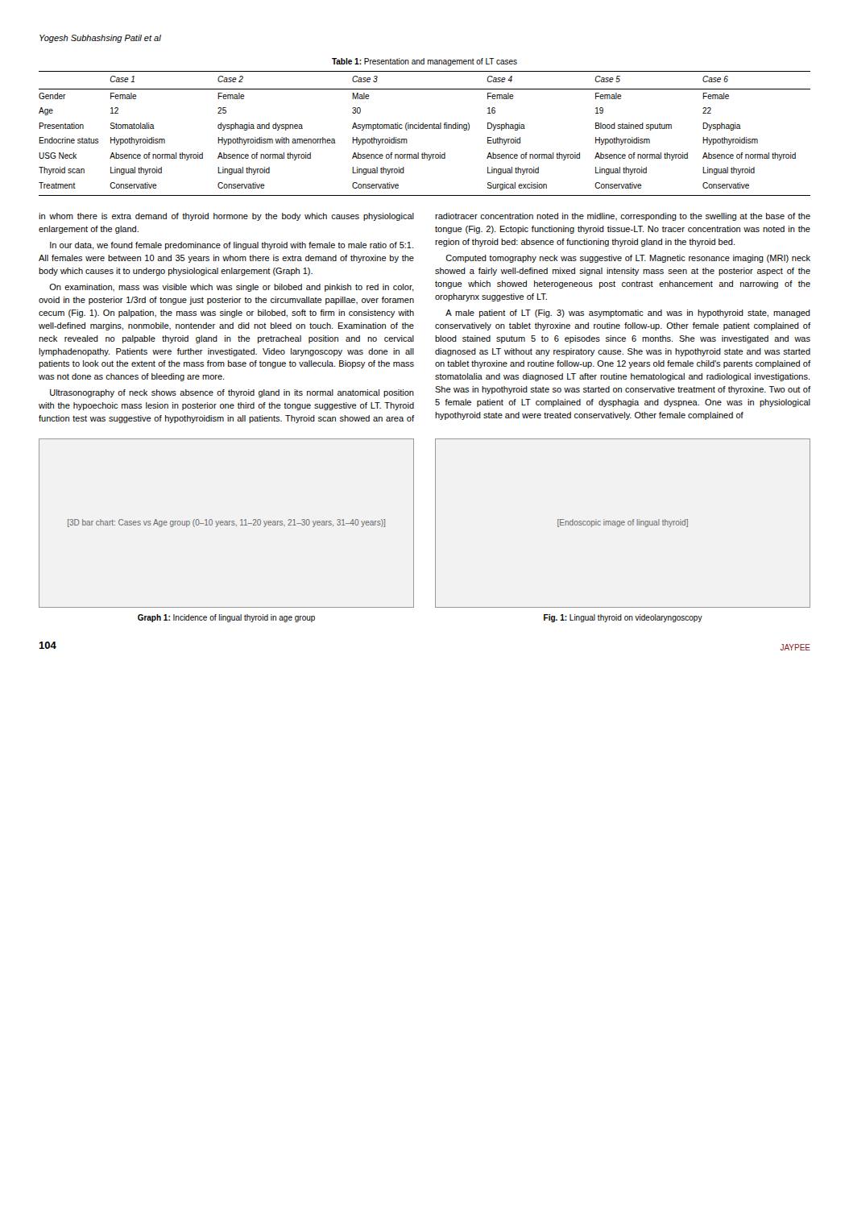Yogesh Subhashsing Patil et al
Table 1: Presentation and management of LT cases
| | Case 1 | Case 2 | Case 3 | Case 4 | Case 5 | Case 6 |
| --- | --- | --- | --- | --- | --- | --- |
| Gender | Female | Female | Male | Female | Female | Female |
| Age | 12 | 25 | 30 | 16 | 19 | 22 |
| Presentation | Stomatolalia | dysphagia and dyspnea | Asymptomatic (incidental finding) | Dysphagia | Blood stained sputum | Dysphagia |
| Endocrine status | Hypothyroidism | Hypothyroidism with amenorrhea | Hypothyroidism | Euthyroid | Hypothyroidism | Hypothyroidism |
| USG Neck | Absence of normal thyroid | Absence of normal thyroid | Absence of normal thyroid | Absence of normal thyroid | Absence of normal thyroid | Absence of normal thyroid |
| Thyroid scan | Lingual thyroid | Lingual thyroid | Lingual thyroid | Lingual thyroid | Lingual thyroid | Lingual thyroid |
| Treatment | Conservative | Conservative | Conservative | Surgical excision | Conservative | Conservative |
in whom there is extra demand of thyroid hormone by the body which causes physiological enlargement of the gland.
In our data, we found female predominance of lingual thyroid with female to male ratio of 5:1. All females were between 10 and 35 years in whom there is extra demand of thyroxine by the body which causes it to undergo physiological enlargement (Graph 1).
On examination, mass was visible which was single or bilobed and pinkish to red in color, ovoid in the posterior 1/3rd of tongue just posterior to the circumvallate papillae, over foramen cecum (Fig. 1). On palpation, the mass was single or bilobed, soft to firm in consistency with well-defined margins, nonmobile, nontender and did not bleed on touch. Examination of the neck revealed no palpable thyroid gland in the pretracheal position and no cervical lymphadenopathy. Patients were further investigated. Video laryngoscopy was done in all patients to look out the extent of the mass from base of tongue to vallecula. Biopsy of the mass was not done as chances of bleeding are more.
Ultrasonography of neck shows absence of thyroid gland in its normal anatomical position with the hypoechoic mass lesion in posterior one third of the tongue suggestive of LT. Thyroid function test was suggestive of hypothyroidism in all patients. Thyroid scan showed an area of radiotracer concentration noted in the midline, corresponding to the swelling at the base of the tongue (Fig. 2). Ectopic functioning thyroid tissue-LT. No tracer concentration was noted in the region of thyroid bed: absence of functioning thyroid gland in the thyroid bed.
Computed tomography neck was suggestive of LT. Magnetic resonance imaging (MRI) neck showed a fairly well-defined mixed signal intensity mass seen at the posterior aspect of the tongue which showed heterogeneous post contrast enhancement and narrowing of the oropharynx suggestive of LT.
A male patient of LT (Fig. 3) was asymptomatic and was in hypothyroid state, managed conservatively on tablet thyroxine and routine follow-up. Other female patient complained of blood stained sputum 5 to 6 episodes since 6 months. She was investigated and was diagnosed as LT without any respiratory cause. She was in hypothyroid state and was started on tablet thyroxine and routine follow-up. One 12 years old female child's parents complained of stomatolalia and was diagnosed LT after routine hematological and radiological investigations. She was in hypothyroid state so was started on conservative treatment of thyroxine. Two out of 5 female patient of LT complained of dysphagia and dyspnea. One was in physiological hypothyroid state and were treated conservatively. Other female complained of
[3D bar chart: Cases vs Age group (0–10 years, 11–20 years, 21–30 years, 31–40 years)]
Graph 1: Incidence of lingual thyroid in age group
[Endoscopic image of lingual thyroid]
Fig. 1: Lingual thyroid on videolaryngoscopy
104 JAYPEE